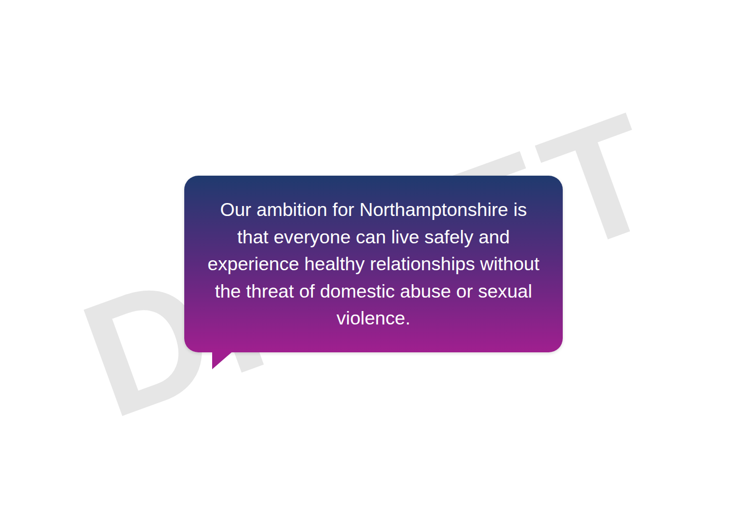DRAFT
Our ambition for Northamptonshire is that everyone can live safely and experience healthy relationships without the threat of domestic abuse or sexual violence.